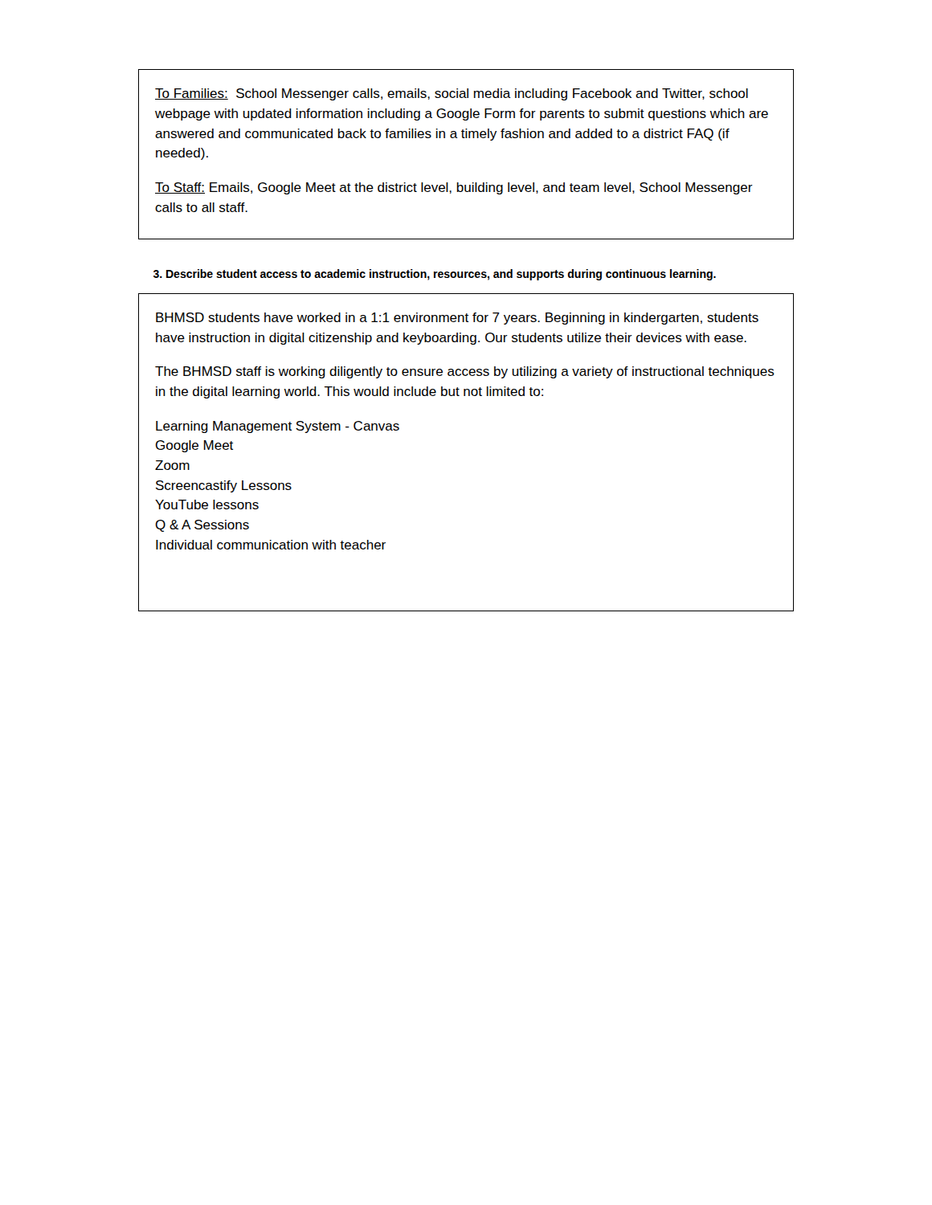To Families: School Messenger calls, emails, social media including Facebook and Twitter, school webpage with updated information including a Google Form for parents to submit questions which are answered and communicated back to families in a timely fashion and added to a district FAQ (if needed).
To Staff: Emails, Google Meet at the district level, building level, and team level, School Messenger calls to all staff.
Describe student access to academic instruction, resources, and supports during continuous learning.
BHMSD students have worked in a 1:1 environment for 7 years. Beginning in kindergarten, students have instruction in digital citizenship and keyboarding. Our students utilize their devices with ease.
The BHMSD staff is working diligently to ensure access by utilizing a variety of instructional techniques in the digital learning world. This would include but not limited to:
Learning Management System - Canvas Google Meet Zoom Screencastify Lessons YouTube lessons Q & A Sessions Individual communication with teacher